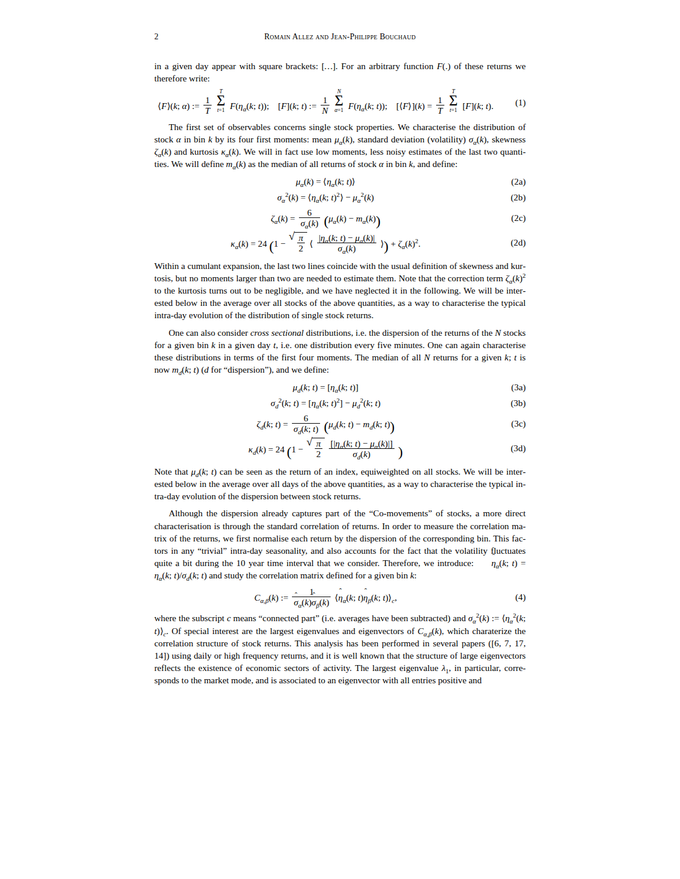2 Romain Allez and Jean-Philippe Bouchaud
in a given day appear with square brackets: […]. For an arbitrary function F(.) of these returns we therefore write:
⟨F⟩(k; α) := 1 T TΣt=1 F(ηα(k; t)); [F](k; t) := 1 N NΣα=1 F(ηα(k; t)); [⟨F⟩](k) = 1 T TΣt=1 [F](k; t).
(1)
The first set of observables concerns single stock properties. We characterise the distribution of stock α in bin k by its four first moments: mean μα(k), standard deviation (volatility) σα(k), skewness ζα(k) and kurtosis κα(k). We will in fact use low moments, less noisy estimates of the last two quantities. We will define mα(k) as the median of all returns of stock α in bin k, and define:
μα(k) = ⟨ηα(k; t)⟩
(2a)
σα2(k) = ⟨ηα(k; t)2⟩ − μα2(k)
(2b)
ζα(k) = 6 σα(k) (μα(k) − mα(k))
(2c)
κα(k) = 24 (1 − π 2 ⟨ |ηα(k; t) − μα(k)|σα(k) ⟩) + ζα(k)2.
(2d)
Within a cumulant expansion, the last two lines coincide with the usual definition of skewness and kurtosis, but no moments larger than two are needed to estimate them. Note that the correction term ζα(k)2 to the kurtosis turns out to be negligible, and we have neglected it in the following. We will be interested below in the average over all stocks of the above quantities, as a way to characterise the typical intra-day evolution of the distribution of single stock returns.
One can also consider cross sectional distributions, i.e. the dispersion of the returns of the N stocks for a given bin k in a given day t, i.e. one distribution every five minutes. One can again characterise these distributions in terms of the first four moments. The median of all N returns for a given k; t is now md(k; t) (d for “dispersion”), and we define:
μd(k; t) = [ηα(k; t)]
(3a)
σd2(k; t) = [ηα(k; t)2] − μd2(k; t)
(3b)
ζd(k; t) = 6 σd(k; t) (μd(k; t) − md(k; t))
(3c)
κd(k) = 24 (1 − π 2 [|ηα(k; t) − μα(k)|] σd(k) )
(3d)
Note that μd(k; t) can be seen as the return of an index, equiweighted on all stocks. We will be interested below in the average over all days of the above quantities, as a way to characterise the typical intra-day evolution of the dispersion between stock returns.
Although the dispersion already captures part of the “Co-movements” of stocks, a more direct characterisation is through the standard correlation of returns. In order to measure the correlation matrix of the returns, we first normalise each return by the dispersion of the corresponding bin. This factors in any “trivial” intra-day seasonality, and also accounts for the fact that the volatility fluctuates quite a bit during the 10 year time interval that we consider. Therefore, we introduce: ̂ηα(k; t) = ηα(k; t)/σd(k; t) and study the correlation matrix defined for a given bin k:
Cα,β(k) := 1̂σα(k)̂σβ(k) ⟨̂ηα(k; t)̂ηβ(k; t)⟩c,
(4)
where the subscript c means “connected part” (i.e. averages have been subtracted) and σα2(k) := ⟨ηα2(k; t)⟩c. Of special interest are the largest eigenvalues and eigenvectors of Cα,β(k), which charaterize the correlation structure of stock returns. This analysis has been performed in several papers ([6, 7, 17, 14]) using daily or high frequency returns, and it is well known that the structure of large eigenvectors reflects the existence of economic sectors of activity. The largest eigenvalue λ1, in particular, corresponds to the market mode, and is associated to an eigenvector with all entries positive and